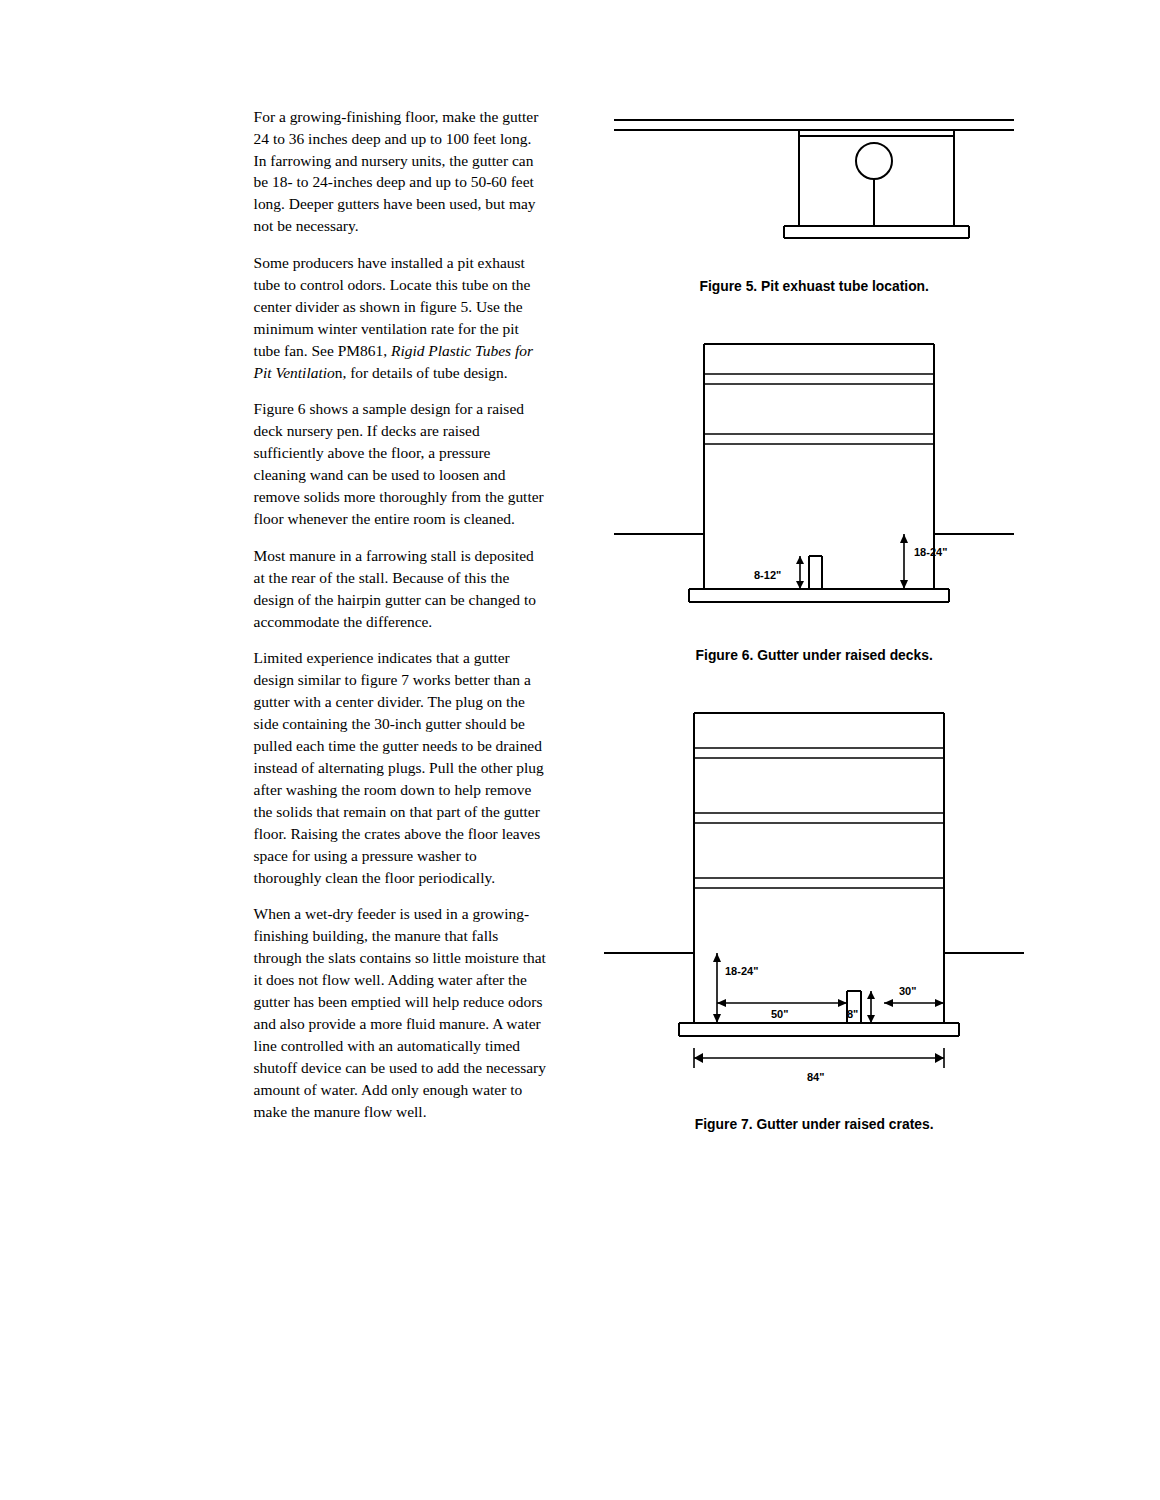For a growing-finishing floor, make the gutter 24 to 36 inches deep and up to 100 feet long. In farrowing and nursery units, the gutter can be 18- to 24-inches deep and up to 50-60 feet long. Deeper gutters have been used, but may not be necessary.
Some producers have installed a pit exhaust tube to control odors. Locate this tube on the center divider as shown in figure 5. Use the minimum winter ventilation rate for the pit tube fan. See PM861, Rigid Plastic Tubes for Pit Ventilation, for details of tube design.
Figure 6 shows a sample design for a raised deck nursery pen. If decks are raised sufficiently above the floor, a pressure cleaning wand can be used to loosen and remove solids more thoroughly from the gutter floor whenever the entire room is cleaned.
Most manure in a farrowing stall is deposited at the rear of the stall. Because of this the design of the hairpin gutter can be changed to accommodate the difference.
Limited experience indicates that a gutter design similar to figure 7 works better than a gutter with a center divider. The plug on the side containing the 30-inch gutter should be pulled each time the gutter needs to be drained instead of alternating plugs. Pull the other plug after washing the room down to help remove the solids that remain on that part of the gutter floor. Raising the crates above the floor leaves space for using a pressure washer to thoroughly clean the floor periodically.
When a wet-dry feeder is used in a growing-finishing building, the manure that falls through the slats contains so little moisture that it does not flow well. Adding water after the gutter has been emptied will help reduce odors and also provide a more fluid manure. A water line controlled with an automatically timed shutoff device can be used to add the necessary amount of water. Add only enough water to make the manure flow well.
Figure 5. Pit exhuast tube location.
8-12" 18-24"
Figure 6. Gutter under raised decks.
18-24" 50" 8" 30" 84"
Figure 7. Gutter under raised crates.